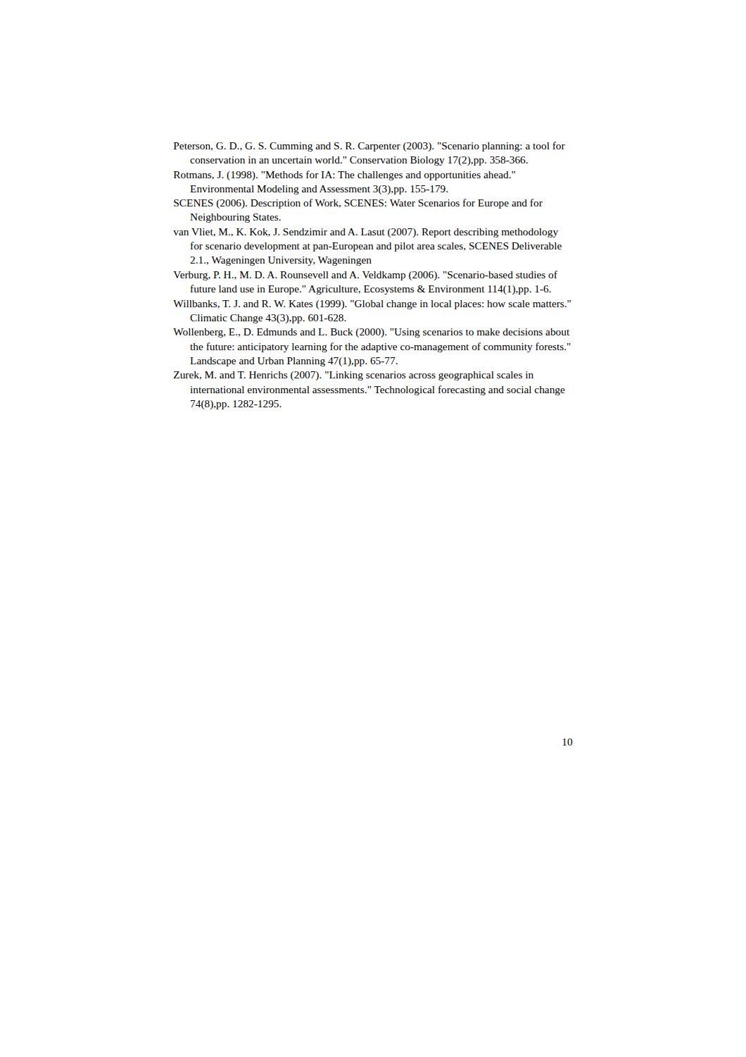Peterson, G. D., G. S. Cumming and S. R. Carpenter (2003). "Scenario planning: a tool for conservation in an uncertain world." Conservation Biology 17(2),pp. 358-366.
Rotmans, J. (1998). "Methods for IA: The challenges and opportunities ahead." Environmental Modeling and Assessment 3(3),pp. 155-179.
SCENES (2006). Description of Work, SCENES: Water Scenarios for Europe and for Neighbouring States.
van Vliet, M., K. Kok, J. Sendzimir and A. Lasut (2007). Report describing methodology for scenario development at pan-European and pilot area scales, SCENES Deliverable 2.1., Wageningen University, Wageningen
Verburg, P. H., M. D. A. Rounsevell and A. Veldkamp (2006). "Scenario-based studies of future land use in Europe." Agriculture, Ecosystems & Environment 114(1),pp. 1-6.
Willbanks, T. J. and R. W. Kates (1999). "Global change in local places: how scale matters." Climatic Change 43(3),pp. 601-628.
Wollenberg, E., D. Edmunds and L. Buck (2000). "Using scenarios to make decisions about the future: anticipatory learning for the adaptive co-management of community forests." Landscape and Urban Planning 47(1),pp. 65-77.
Zurek, M. and T. Henrichs (2007). "Linking scenarios across geographical scales in international environmental assessments." Technological forecasting and social change 74(8),pp. 1282-1295.
10